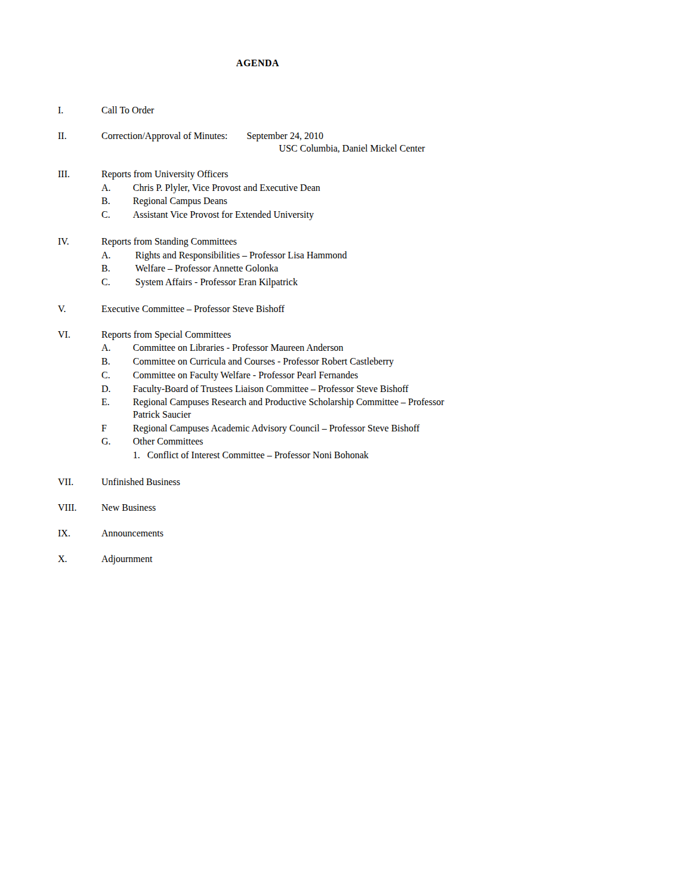AGENDA
| I. | Call To Order |
| II. | Correction/Approval of Minutes: September 24, 2010 USC Columbia, Daniel Mickel Center |
| III. | Reports from University Officers / A. / Chris P. Plyler, Vice Provost and Executive Dean / / B. / Regional Campus Deans / / C. / Assistant Vice Provost for Extended University / |
| IV. | Reports from Standing Committees / A. / Rights and Responsibilities – Professor Lisa Hammond / / B. / Welfare – Professor Annette Golonka / / C. / System Affairs - Professor Eran Kilpatrick / |
| V. | Executive Committee – Professor Steve Bishoff |
| VI. | Reports from Special Committees / A. / Committee on Libraries - Professor Maureen Anderson / / B. / Committee on Curricula and Courses - Professor Robert Castleberry / / C. / Committee on Faculty Welfare - Professor Pearl Fernandes / / D. / Faculty-Board of Trustees Liaison Committee – Professor Steve Bishoff / / E. / Regional Campuses Research and Productive Scholarship Committee – Professor Patrick Saucier / / F / Regional Campuses Academic Advisory Council – Professor Steve Bishoff / / G. / Other Committees / / / 1. Conflict of Interest Committee – Professor Noni Bohonak / |
| VII. | Unfinished Business |
| VIII. | New Business |
| IX. | Announcements |
| X. | Adjournment |